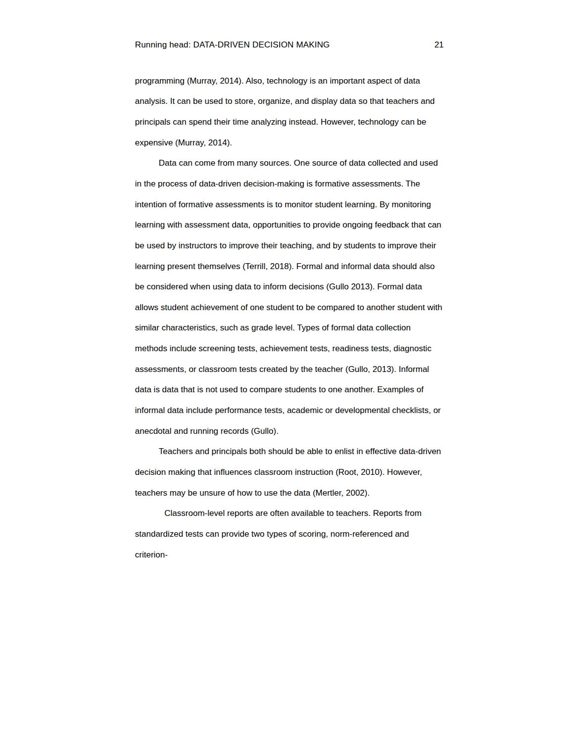Running head: DATA-DRIVEN DECISION MAKING 21
programming (Murray, 2014). Also, technology is an important aspect of data analysis. It can be used to store, organize, and display data so that teachers and principals can spend their time analyzing instead. However, technology can be expensive (Murray, 2014).
Data can come from many sources. One source of data collected and used in the process of data-driven decision-making is formative assessments. The intention of formative assessments is to monitor student learning. By monitoring learning with assessment data, opportunities to provide ongoing feedback that can be used by instructors to improve their teaching, and by students to improve their learning present themselves (Terrill, 2018). Formal and informal data should also be considered when using data to inform decisions (Gullo 2013). Formal data allows student achievement of one student to be compared to another student with similar characteristics, such as grade level. Types of formal data collection methods include screening tests, achievement tests, readiness tests, diagnostic assessments, or classroom tests created by the teacher (Gullo, 2013). Informal data is data that is not used to compare students to one another. Examples of informal data include performance tests, academic or developmental checklists, or anecdotal and running records (Gullo).
Teachers and principals both should be able to enlist in effective data-driven decision making that influences classroom instruction (Root, 2010). However, teachers may be unsure of how to use the data (Mertler, 2002).
Classroom-level reports are often available to teachers. Reports from standardized tests can provide two types of scoring, norm-referenced and criterion-